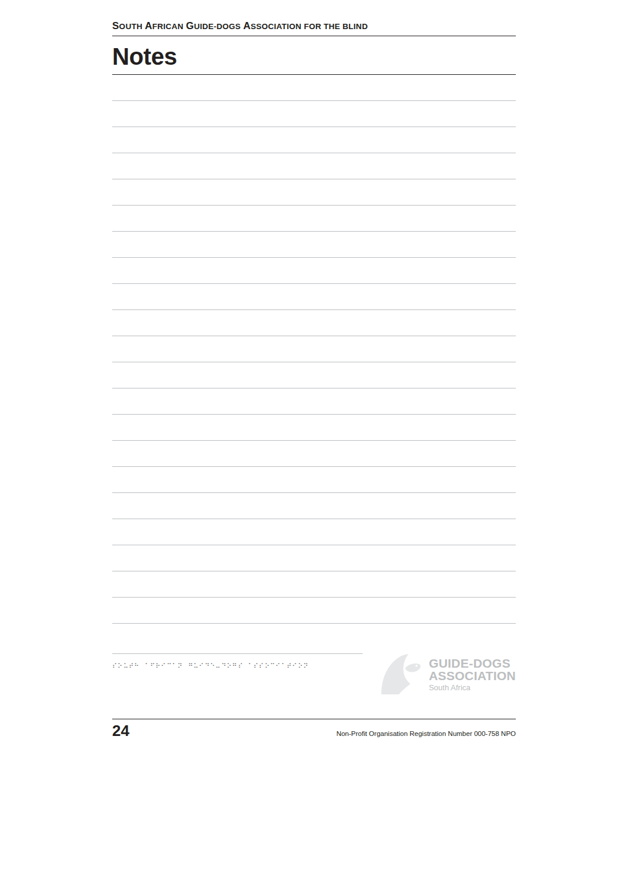SOUTH AFRICAN GUIDE-DOGS ASSOCIATION FOR THE BLIND
Notes
⠎⠕⠥⠞⠓ ⠁⠋⠗⠊⠉⠁⠝ ⠛⠥⠊⠙⠑⠤⠙⠕⠛⠎ ⠁⠎⠎⠕⠉⠊⠁⠞⠊⠕⠝
GUIDE-DOGS
ASSOCIATION
South Africa
24
Non-Profit Organisation Registration Number 000-758 NPO